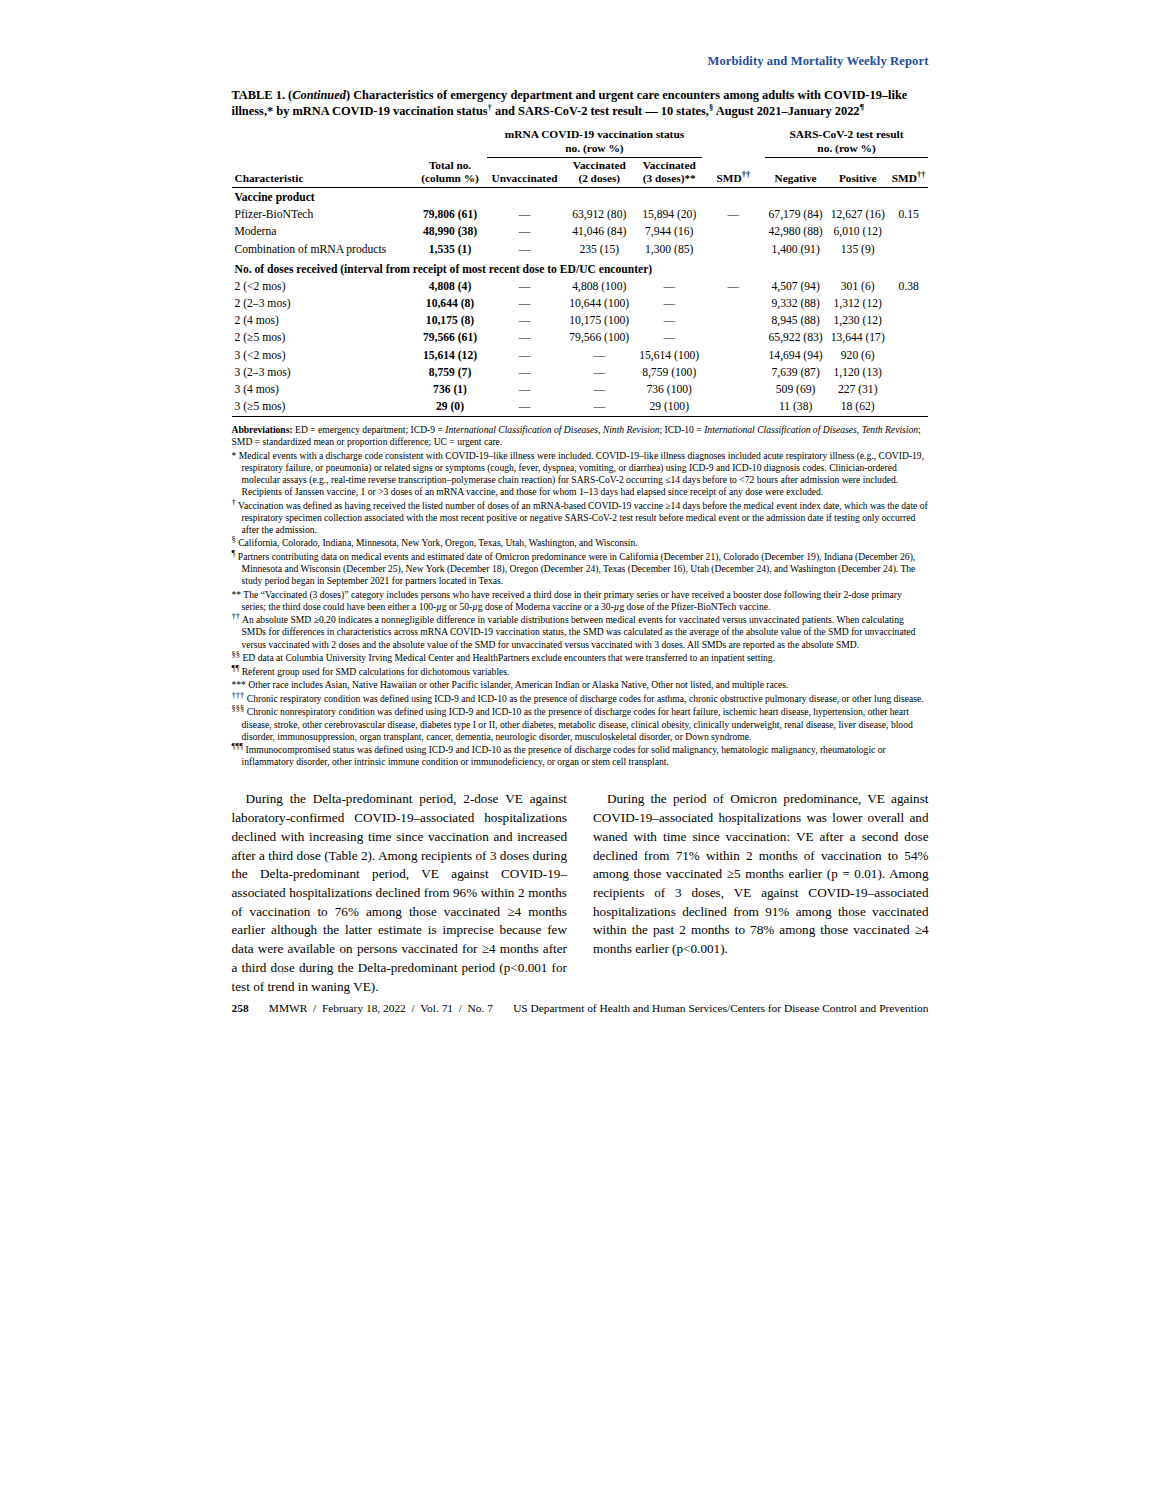Morbidity and Mortality Weekly Report
TABLE 1. (Continued) Characteristics of emergency department and urgent care encounters among adults with COVID-19–like illness,* by mRNA COVID-19 vaccination status† and SARS-CoV-2 test result — 10 states,§ August 2021–January 2022¶
| | | mRNA COVID-19 vaccination status no. (row %) | | SARS-CoV-2 test result no. (row %) |
| --- | --- | --- | --- | --- |
| Characteristic | Total no. (column %) | Unvaccinated | Vaccinated (2 doses) | Vaccinated (3 doses)** | SMD †† | Negative | Positive | SMD †† |
| Vaccine product |
| Pfizer-BioNTech | 79,806 (61) | — | 63,912 (80) | 15,894 (20) | — | 67,179 (84) | 12,627 (16) | 0.15 |
| Moderna | 48,990 (38) | — | 41,046 (84) | 7,944 (16) | | 42,980 (88) | 6,010 (12) | |
| Combination of mRNA products | 1,535 (1) | — | 235 (15) | 1,300 (85) | | 1,400 (91) | 135 (9) | |
| No. of doses received (interval from receipt of most recent dose to ED/UC encounter) |
| 2 (<2 mos) | 4,808 (4) | — | 4,808 (100) | — | — | 4,507 (94) | 301 (6) | 0.38 |
| 2 (2–3 mos) | 10,644 (8) | — | 10,644 (100) | — | | 9,332 (88) | 1,312 (12) | |
| 2 (4 mos) | 10,175 (8) | — | 10,175 (100) | — | | 8,945 (88) | 1,230 (12) | |
| 2 (≥5 mos) | 79,566 (61) | — | 79,566 (100) | — | | 65,922 (83) | 13,644 (17) | |
| 3 (<2 mos) | 15,614 (12) | — | — | 15,614 (100) | | 14,694 (94) | 920 (6) | |
| 3 (2–3 mos) | 8,759 (7) | — | — | 8,759 (100) | | 7,639 (87) | 1,120 (13) | |
| 3 (4 mos) | 736 (1) | — | — | 736 (100) | | 509 (69) | 227 (31) | |
| 3 (≥5 mos) | 29 (0) | — | — | 29 (100) | | 11 (38) | 18 (62) | |
Abbreviations: ED = emergency department; ICD-9 = International Classification of Diseases, Ninth Revision; ICD-10 = International Classification of Diseases, Tenth Revision; SMD = standardized mean or proportion difference; UC = urgent care.
* Medical events with a discharge code consistent with COVID-19–like illness were included. COVID-19–like illness diagnoses included acute respiratory illness (e.g., COVID-19, respiratory failure, or pneumonia) or related signs or symptoms (cough, fever, dyspnea, vomiting, or diarrhea) using ICD-9 and ICD-10 diagnosis codes. Clinician-ordered molecular assays (e.g., real-time reverse transcription–polymerase chain reaction) for SARS-CoV-2 occurring ≤14 days before to <72 hours after admission were included. Recipients of Janssen vaccine, 1 or >3 doses of an mRNA vaccine, and those for whom 1–13 days had elapsed since receipt of any dose were excluded.
† Vaccination was defined as having received the listed number of doses of an mRNA-based COVID-19 vaccine ≥14 days before the medical event index date, which was the date of respiratory specimen collection associated with the most recent positive or negative SARS-CoV-2 test result before medical event or the admission date if testing only occurred after the admission.
§ California, Colorado, Indiana, Minnesota, New York, Oregon, Texas, Utah, Washington, and Wisconsin.
¶ Partners contributing data on medical events and estimated date of Omicron predominance were in California (December 21), Colorado (December 19), Indiana (December 26), Minnesota and Wisconsin (December 25), New York (December 18), Oregon (December 24), Texas (December 16), Utah (December 24), and Washington (December 24). The study period began in September 2021 for partners located in Texas.
** The “Vaccinated (3 doses)” category includes persons who have received a third dose in their primary series or have received a booster dose following their 2-dose primary series; the third dose could have been either a 100-µg or 50-µg dose of Moderna vaccine or a 30-µg dose of the Pfizer-BioNTech vaccine.
†† An absolute SMD ≥0.20 indicates a nonnegligible difference in variable distributions between medical events for vaccinated versus unvaccinated patients. When calculating SMDs for differences in characteristics across mRNA COVID-19 vaccination status, the SMD was calculated as the average of the absolute value of the SMD for unvaccinated versus vaccinated with 2 doses and the absolute value of the SMD for unvaccinated versus vaccinated with 3 doses. All SMDs are reported as the absolute SMD.
§§ ED data at Columbia University Irving Medical Center and HealthPartners exclude encounters that were transferred to an inpatient setting.
¶¶ Referent group used for SMD calculations for dichotomous variables.
*** Other race includes Asian, Native Hawaiian or other Pacific islander, American Indian or Alaska Native, Other not listed, and multiple races.
††† Chronic respiratory condition was defined using ICD-9 and ICD-10 as the presence of discharge codes for asthma, chronic obstructive pulmonary disease, or other lung disease.
§§§ Chronic nonrespiratory condition was defined using ICD-9 and ICD-10 as the presence of discharge codes for heart failure, ischemic heart disease, hypertension, other heart disease, stroke, other cerebrovascular disease, diabetes type I or II, other diabetes, metabolic disease, clinical obesity, clinically underweight, renal disease, liver disease, blood disorder, immunosuppression, organ transplant, cancer, dementia, neurologic disorder, musculoskeletal disorder, or Down syndrome.
¶¶¶ Immunocompromised status was defined using ICD-9 and ICD-10 as the presence of discharge codes for solid malignancy, hematologic malignancy, rheumatologic or inflammatory disorder, other intrinsic immune condition or immunodeficiency, or organ or stem cell transplant.
During the Delta-predominant period, 2-dose VE against laboratory-confirmed COVID-19–associated hospitalizations declined with increasing time since vaccination and increased after a third dose (Table 2). Among recipients of 3 doses during the Delta-predominant period, VE against COVID-19–associated hospitalizations declined from 96% within 2 months of vaccination to 76% among those vaccinated ≥4 months earlier although the latter estimate is imprecise because few data were available on persons vaccinated for ≥4 months after a third dose during the Delta-predominant period (p<0.001 for test of trend in waning VE).
During the period of Omicron predominance, VE against COVID-19–associated hospitalizations was lower overall and waned with time since vaccination: VE after a second dose declined from 71% within 2 months of vaccination to 54% among those vaccinated ≥5 months earlier (p = 0.01). Among recipients of 3 doses, VE against COVID-19–associated hospitalizations declined from 91% among those vaccinated within the past 2 months to 78% among those vaccinated ≥4 months earlier (p<0.001).
258
MMWR / February 18, 2022 / Vol. 71 / No. 7
US Department of Health and Human Services/Centers for Disease Control and Prevention